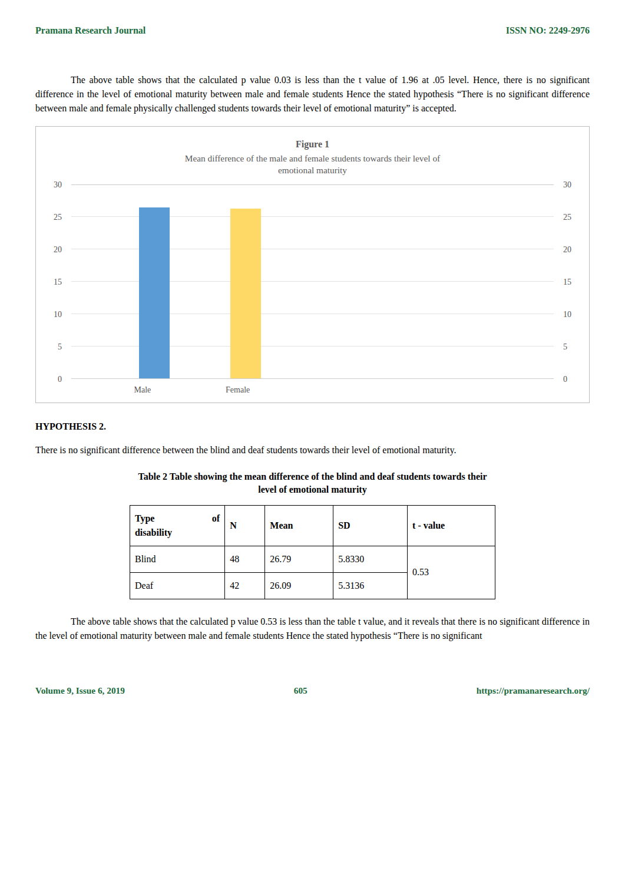Pramana Research Journal ISSN NO: 2249-2976
The above table shows that the calculated p value 0.03 is less than the t value of 1.96 at .05 level. Hence, there is no significant difference in the level of emotional maturity between male and female students Hence the stated hypothesis “There is no significant difference between male and female physically challenged students towards their level of emotional maturity” is accepted.
Figure 1
Mean difference of the male and female students towards their level of
emotional maturity
30 25 20 15 10 5 0
30 25 20 15 10 5 0
Male Female
HYPOTHESIS 2.
There is no significant difference between the blind and deaf students towards their level of emotional maturity.
Table 2 Table showing the mean difference of the blind and deaf students towards their
level of emotional maturity
| Type of disability | N | Mean | SD | t - value |
| --- | --- | --- | --- | --- |
| Blind | 48 | 26.79 | 5.8330 | 0.53 |
| Deaf | 42 | 26.09 | 5.3136 |
The above table shows that the calculated p value 0.53 is less than the table t value, and it reveals that there is no significant difference in the level of emotional maturity between male and female students Hence the stated hypothesis “There is no significant
Volume 9, Issue 6, 2019 605 https://pramanaresearch.org/